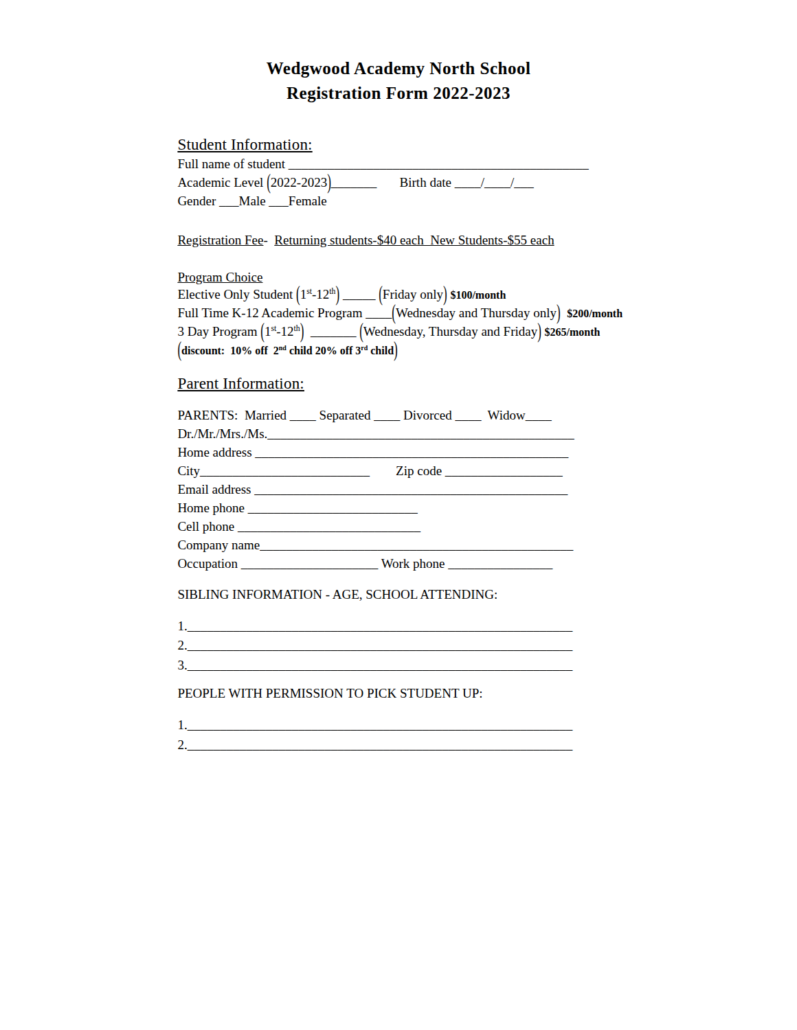Wedgwood Academy North School
Registration Form 2022-2023
Student Information:
Full name of student ______________________________________________
Academic Level (2022-2023)_______ Birth date ____/____/___
Gender ___Male ___Female
Registration Fee- Returning students-$40 each New Students-$55 each
Program Choice
Elective Only Student (1st-12th) _____ (Friday only) $100/month
Full Time K-12 Academic Program ____(Wednesday and Thursday only) $200/month
3 Day Program (1st-12th) _______ (Wednesday, Thursday and Friday) $265/month
(discount: 10% off 2nd child 20% off 3rd child)
Parent Information:
PARENTS: Married ____ Separated ____ Divorced ____ Widow____
Dr./Mr./Mrs./Ms._______________________________________________
Home address ________________________________________________
City__________________________ Zip code __________________
Email address ________________________________________________
Home phone __________________________
Cell phone ____________________________
Company name________________________________________________
Occupation _____________________ Work phone ________________
SIBLING INFORMATION - AGE, SCHOOL ATTENDING:
1.___________________________________________________________
2.___________________________________________________________
3.___________________________________________________________
PEOPLE WITH PERMISSION TO PICK STUDENT UP:
1.___________________________________________________________
2.___________________________________________________________